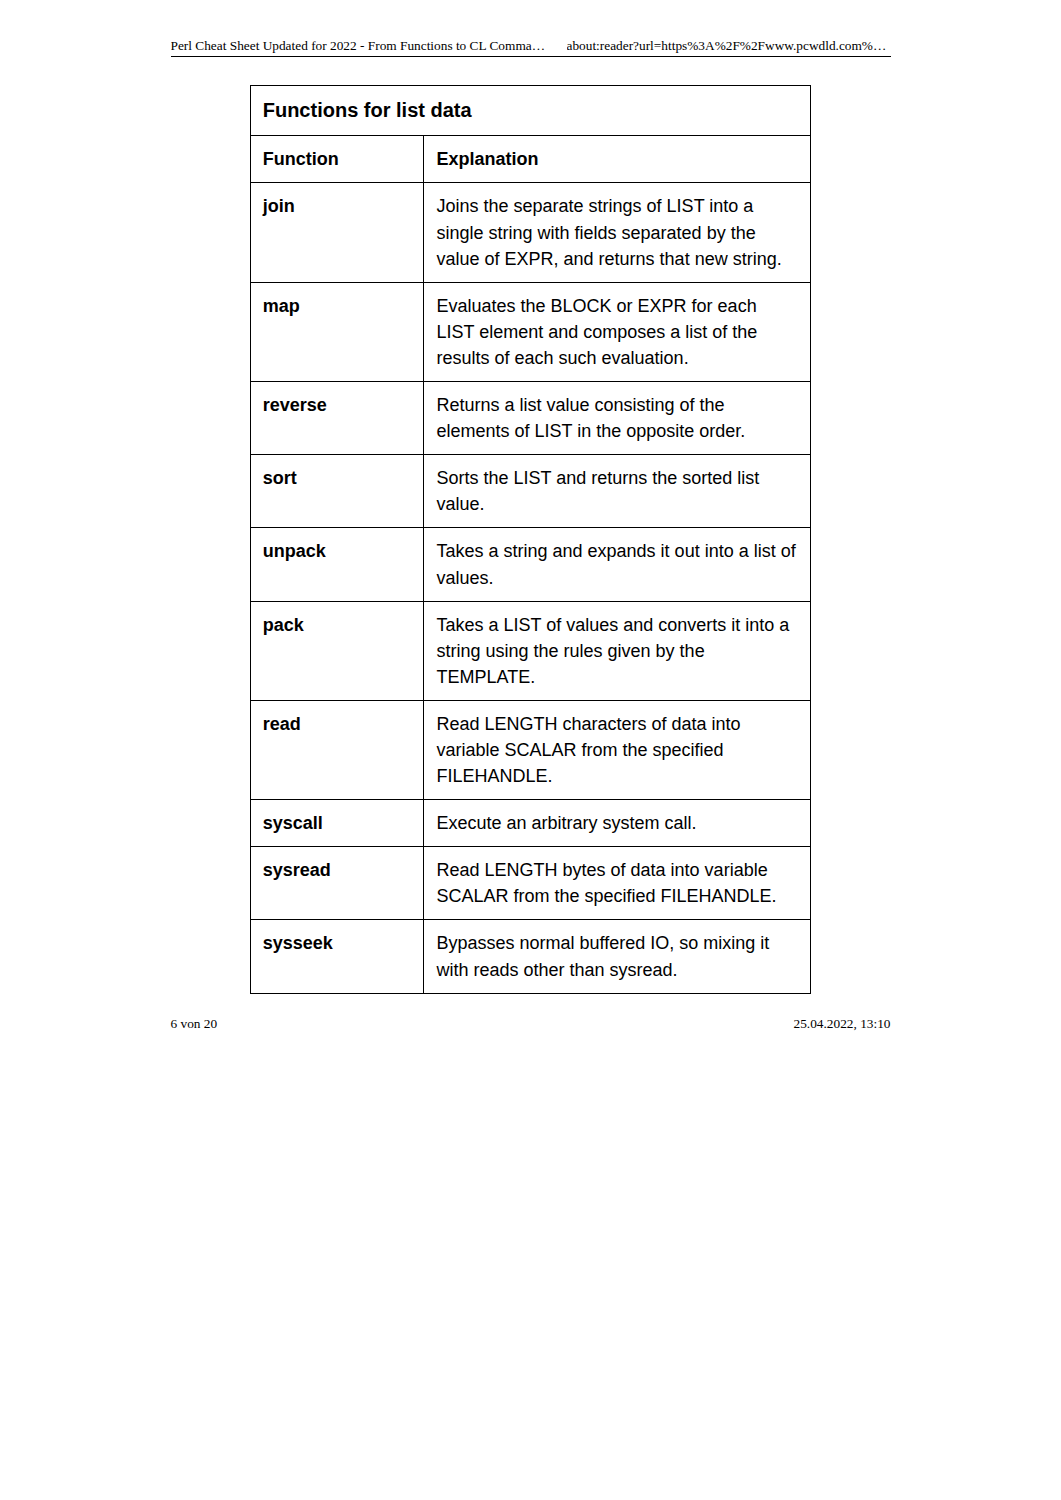Perl Cheat Sheet Updated for 2022 - From Functions to CL Commands! about:reader?url=https%3A%2F%2Fwww.pcwdld.com%2Fperl-cheat-...
Functions for list data
| Function | Explanation |
| --- | --- |
| join | Joins the separate strings of LIST into a single string with fields separated by the value of EXPR, and returns that new string. |
| map | Evaluates the BLOCK or EXPR for each LIST element and composes a list of the results of each such evaluation. |
| reverse | Returns a list value consisting of the elements of LIST in the opposite order. |
| sort | Sorts the LIST and returns the sorted list value. |
| unpack | Takes a string and expands it out into a list of values. |
| pack | Takes a LIST of values and converts it into a string using the rules given by the TEMPLATE. |
| read | Read LENGTH characters of data into variable SCALAR from the specified FILEHANDLE. |
| syscall | Execute an arbitrary system call. |
| sysread | Read LENGTH bytes of data into variable SCALAR from the specified FILEHANDLE. |
| sysseek | Bypasses normal buffered IO, so mixing it with reads other than sysread. |
6 von 20 25.04.2022, 13:10